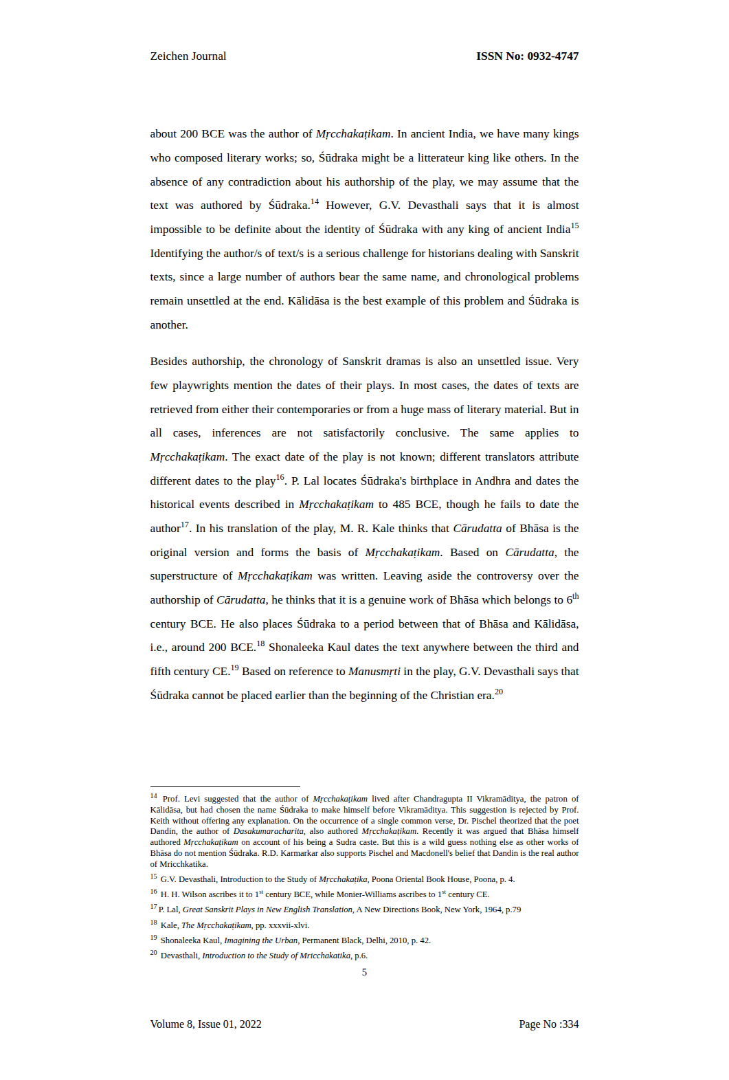Zeichen Journal
ISSN No: 0932-4747
about 200 BCE was the author of Mṛcchakaṭikam. In ancient India, we have many kings who composed literary works; so, Śūdraka might be a litterateur king like others. In the absence of any contradiction about his authorship of the play, we may assume that the text was authored by Śūdraka.14 However, G.V. Devasthali says that it is almost impossible to be definite about the identity of Śūdraka with any king of ancient India15 Identifying the author/s of text/s is a serious challenge for historians dealing with Sanskrit texts, since a large number of authors bear the same name, and chronological problems remain unsettled at the end. Kālidāsa is the best example of this problem and Śūdraka is another.
Besides authorship, the chronology of Sanskrit dramas is also an unsettled issue. Very few playwrights mention the dates of their plays. In most cases, the dates of texts are retrieved from either their contemporaries or from a huge mass of literary material. But in all cases, inferences are not satisfactorily conclusive. The same applies to Mṛcchakaṭikam. The exact date of the play is not known; different translators attribute different dates to the play16. P. Lal locates Śūdraka's birthplace in Andhra and dates the historical events described in Mṛcchakaṭikam to 485 BCE, though he fails to date the author17. In his translation of the play, M. R. Kale thinks that Cārudatta of Bhāsa is the original version and forms the basis of Mṛcchakaṭikam. Based on Cārudatta, the superstructure of Mṛcchakaṭikam was written. Leaving aside the controversy over the authorship of Cārudatta, he thinks that it is a genuine work of Bhāsa which belongs to 6th century BCE. He also places Śūdraka to a period between that of Bhāsa and Kālidāsa, i.e., around 200 BCE.18 Shonaleeka Kaul dates the text anywhere between the third and fifth century CE.19 Based on reference to Manusmṛti in the play, G.V. Devasthali says that Śūdraka cannot be placed earlier than the beginning of the Christian era.20
14 Prof. Levi suggested that the author of Mṛcchakaṭikam lived after Chandragupta II Vikramāditya, the patron of Kālidāsa, but had chosen the name Śūdraka to make himself before Vikramāditya. This suggestion is rejected by Prof. Keith without offering any explanation. On the occurrence of a single common verse, Dr. Pischel theorized that the poet Dandin, the author of Dasakumaracharita, also authored Mṛcchakaṭikam. Recently it was argued that Bhāsa himself authored Mṛcchakaṭikam on account of his being a Sudra caste. But this is a wild guess nothing else as other works of Bhāsa do not mention Śūdraka. R.D. Karmarkar also supports Pischel and Macdonell's belief that Dandin is the real author of Mricchkatika.
15 G.V. Devasthali, Introduction to the Study of Mṛcchakaṭika, Poona Oriental Book House, Poona, p. 4.
16 H. H. Wilson ascribes it to 1st century BCE, while Monier-Williams ascribes to 1st century CE.
17 P. Lal, Great Sanskrit Plays in New English Translation, A New Directions Book, New York, 1964, p.79
18 Kale, The Mṛcchakaṭikam, pp. xxxvii-xlvi.
19 Shonaleeka Kaul, Imagining the Urban, Permanent Black, Delhi, 2010, p. 42.
20 Devasthali, Introduction to the Study of Mricchakatika, p.6.
5
Volume 8, Issue 01, 2022
Page No :334